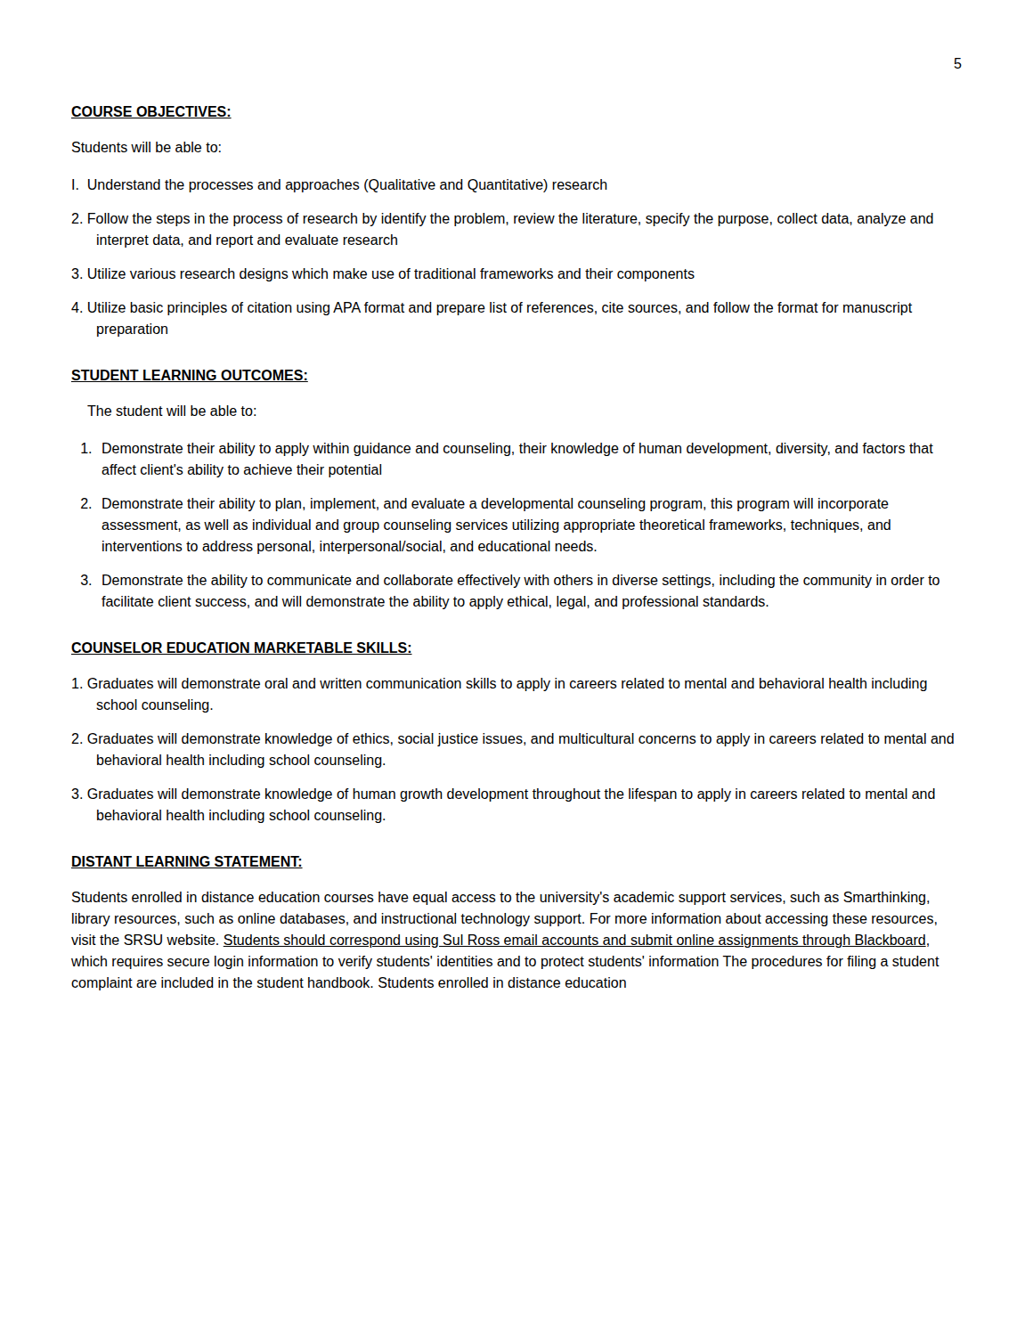5
COURSE OBJECTIVES:
Students will be able to:
I. Understand the processes and approaches (Qualitative and Quantitative) research
2. Follow the steps in the process of research by identify the problem, review the literature, specify the purpose, collect data, analyze and interpret data, and report and evaluate research
3. Utilize various research designs which make use of traditional frameworks and their components
4. Utilize basic principles of citation using APA format and prepare list of references, cite sources, and follow the format for manuscript preparation
STUDENT LEARNING OUTCOMES:
The student will be able to:
Demonstrate their ability to apply within guidance and counseling, their knowledge of human development, diversity, and factors that affect client's ability to achieve their potential
Demonstrate their ability to plan, implement, and evaluate a developmental counseling program, this program will incorporate assessment, as well as individual and group counseling services utilizing appropriate theoretical frameworks, techniques, and interventions to address personal, interpersonal/social, and educational needs.
Demonstrate the ability to communicate and collaborate effectively with others in diverse settings, including the community in order to facilitate client success, and will demonstrate the ability to apply ethical, legal, and professional standards.
COUNSELOR EDUCATION MARKETABLE SKILLS:
1. Graduates will demonstrate oral and written communication skills to apply in careers related to mental and behavioral health including school counseling.
2. Graduates will demonstrate knowledge of ethics, social justice issues, and multicultural concerns to apply in careers related to mental and behavioral health including school counseling.
3. Graduates will demonstrate knowledge of human growth development throughout the lifespan to apply in careers related to mental and behavioral health including school counseling.
DISTANT LEARNING STATEMENT:
Students enrolled in distance education courses have equal access to the university's academic support services, such as Smarthinking, library resources, such as online databases, and instructional technology support. For more information about accessing these resources, visit the SRSU website. Students should correspond using Sul Ross email accounts and submit online assignments through Blackboard, which requires secure login information to verify students' identities and to protect students' information The procedures for filing a student complaint are included in the student handbook. Students enrolled in distance education